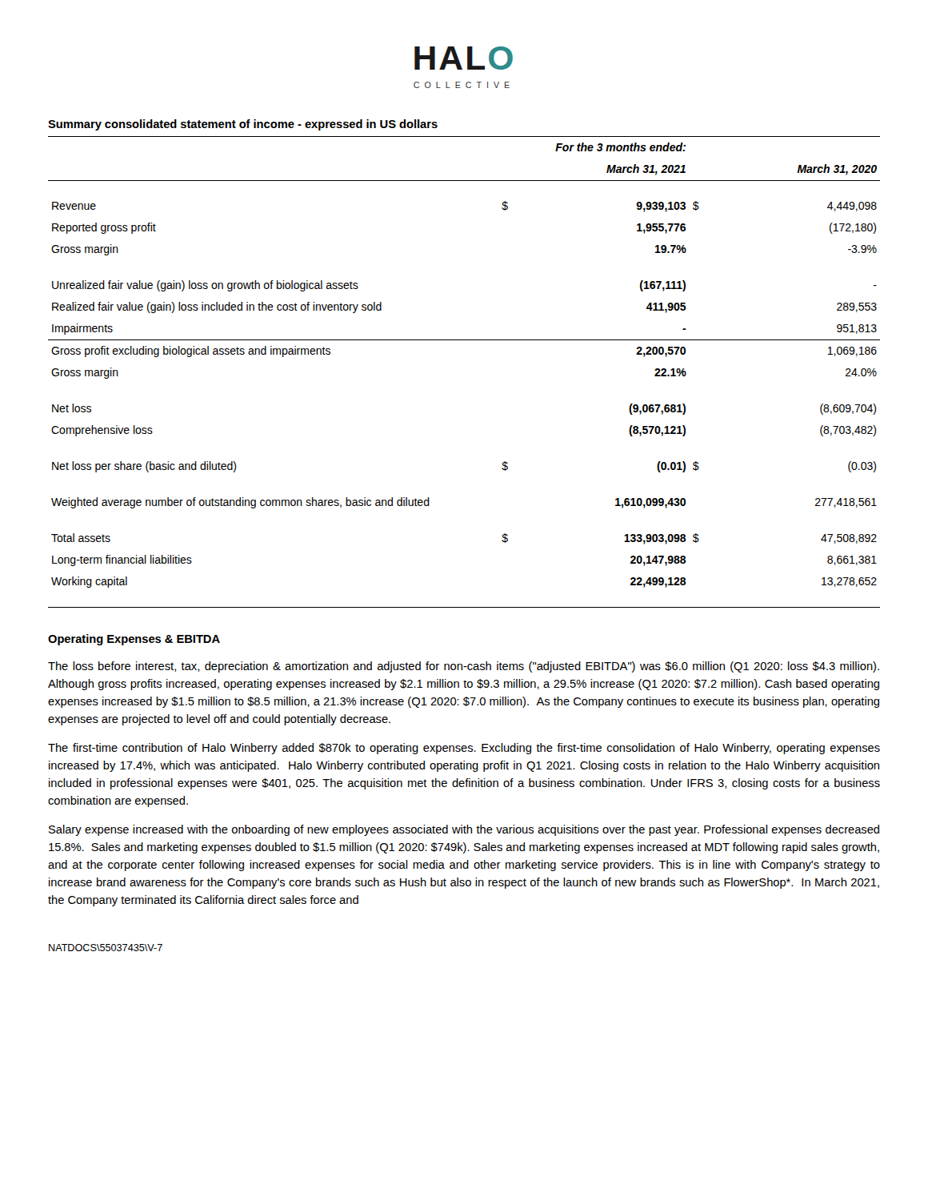HALO
COLLECTIVE
Summary consolidated statement of income - expressed in US dollars
| | | For the 3 months ended: | | |
| | | March 31, 2021 | | March 31, 2020 |
| Revenue | $ | 9,939,103 | $ | 4,449,098 |
| Reported gross profit | | 1,955,776 | | (172,180) |
| Gross margin | | 19.7% | | -3.9% |
| Unrealized fair value (gain) loss on growth of biological assets | | (167,111) | | - |
| Realized fair value (gain) loss included in the cost of inventory sold | | 411,905 | | 289,553 |
| Impairments | | - | | 951,813 |
| Gross profit excluding biological assets and impairments | | 2,200,570 | | 1,069,186 |
| Gross margin | | 22.1% | | 24.0% |
| Net loss | | (9,067,681) | | (8,609,704) |
| Comprehensive loss | | (8,570,121) | | (8,703,482) |
| Net loss per share (basic and diluted) | $ | (0.01) | $ | (0.03) |
| Weighted average number of outstanding common shares, basic and diluted | | 1,610,099,430 | | 277,418,561 |
| Total assets | $ | 133,903,098 | $ | 47,508,892 |
| Long-term financial liabilities | | 20,147,988 | | 8,661,381 |
| Working capital | | 22,499,128 | | 13,278,652 |
Operating Expenses & EBITDA
The loss before interest, tax, depreciation & amortization and adjusted for non-cash items ("adjusted EBITDA") was $6.0 million (Q1 2020: loss $4.3 million). Although gross profits increased, operating expenses increased by $2.1 million to $9.3 million, a 29.5% increase (Q1 2020: $7.2 million). Cash based operating expenses increased by $1.5 million to $8.5 million, a 21.3% increase (Q1 2020: $7.0 million). As the Company continues to execute its business plan, operating expenses are projected to level off and could potentially decrease.
The first-time contribution of Halo Winberry added $870k to operating expenses. Excluding the first-time consolidation of Halo Winberry, operating expenses increased by 17.4%, which was anticipated. Halo Winberry contributed operating profit in Q1 2021. Closing costs in relation to the Halo Winberry acquisition included in professional expenses were $401, 025. The acquisition met the definition of a business combination. Under IFRS 3, closing costs for a business combination are expensed.
Salary expense increased with the onboarding of new employees associated with the various acquisitions over the past year. Professional expenses decreased 15.8%. Sales and marketing expenses doubled to $1.5 million (Q1 2020: $749k). Sales and marketing expenses increased at MDT following rapid sales growth, and at the corporate center following increased expenses for social media and other marketing service providers. This is in line with Company's strategy to increase brand awareness for the Company's core brands such as Hush but also in respect of the launch of new brands such as FlowerShop*. In March 2021, the Company terminated its California direct sales force and
NATDOCS\55037435\V-7